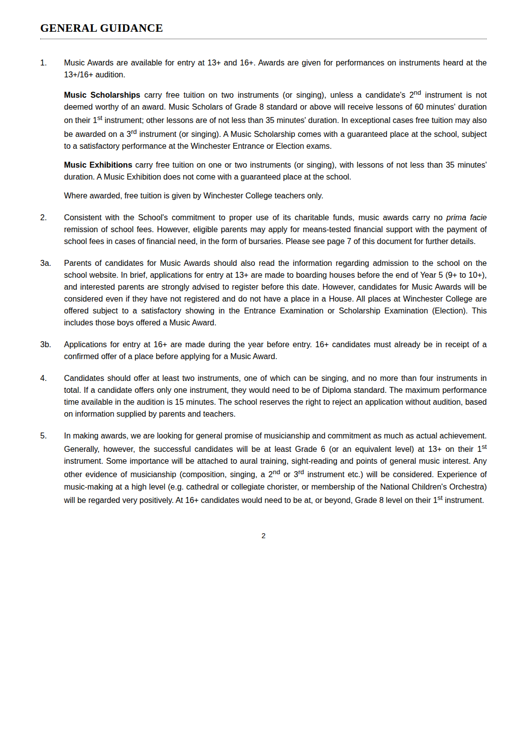GENERAL GUIDANCE
1.
Music Awards are available for entry at 13+ and 16+. Awards are given for performances on instruments heard at the 13+/16+ audition.
Music Scholarships carry free tuition on two instruments (or singing), unless a candidate's 2nd instrument is not deemed worthy of an award. Music Scholars of Grade 8 standard or above will receive lessons of 60 minutes' duration on their 1st instrument; other lessons are of not less than 35 minutes' duration. In exceptional cases free tuition may also be awarded on a 3rd instrument (or singing). A Music Scholarship comes with a guaranteed place at the school, subject to a satisfactory performance at the Winchester Entrance or Election exams.
Music Exhibitions carry free tuition on one or two instruments (or singing), with lessons of not less than 35 minutes' duration. A Music Exhibition does not come with a guaranteed place at the school.
Where awarded, free tuition is given by Winchester College teachers only.
2.
Consistent with the School's commitment to proper use of its charitable funds, music awards carry no prima facie remission of school fees. However, eligible parents may apply for means-tested financial support with the payment of school fees in cases of financial need, in the form of bursaries. Please see page 7 of this document for further details.
3a.
Parents of candidates for Music Awards should also read the information regarding admission to the school on the school website. In brief, applications for entry at 13+ are made to boarding houses before the end of Year 5 (9+ to 10+), and interested parents are strongly advised to register before this date. However, candidates for Music Awards will be considered even if they have not registered and do not have a place in a House. All places at Winchester College are offered subject to a satisfactory showing in the Entrance Examination or Scholarship Examination (Election). This includes those boys offered a Music Award.
3b.
Applications for entry at 16+ are made during the year before entry. 16+ candidates must already be in receipt of a confirmed offer of a place before applying for a Music Award.
4.
Candidates should offer at least two instruments, one of which can be singing, and no more than four instruments in total. If a candidate offers only one instrument, they would need to be of Diploma standard. The maximum performance time available in the audition is 15 minutes. The school reserves the right to reject an application without audition, based on information supplied by parents and teachers.
5.
In making awards, we are looking for general promise of musicianship and commitment as much as actual achievement. Generally, however, the successful candidates will be at least Grade 6 (or an equivalent level) at 13+ on their 1st instrument. Some importance will be attached to aural training, sight-reading and points of general music interest. Any other evidence of musicianship (composition, singing, a 2nd or 3rd instrument etc.) will be considered. Experience of music-making at a high level (e.g. cathedral or collegiate chorister, or membership of the National Children's Orchestra) will be regarded very positively. At 16+ candidates would need to be at, or beyond, Grade 8 level on their 1st instrument.
2